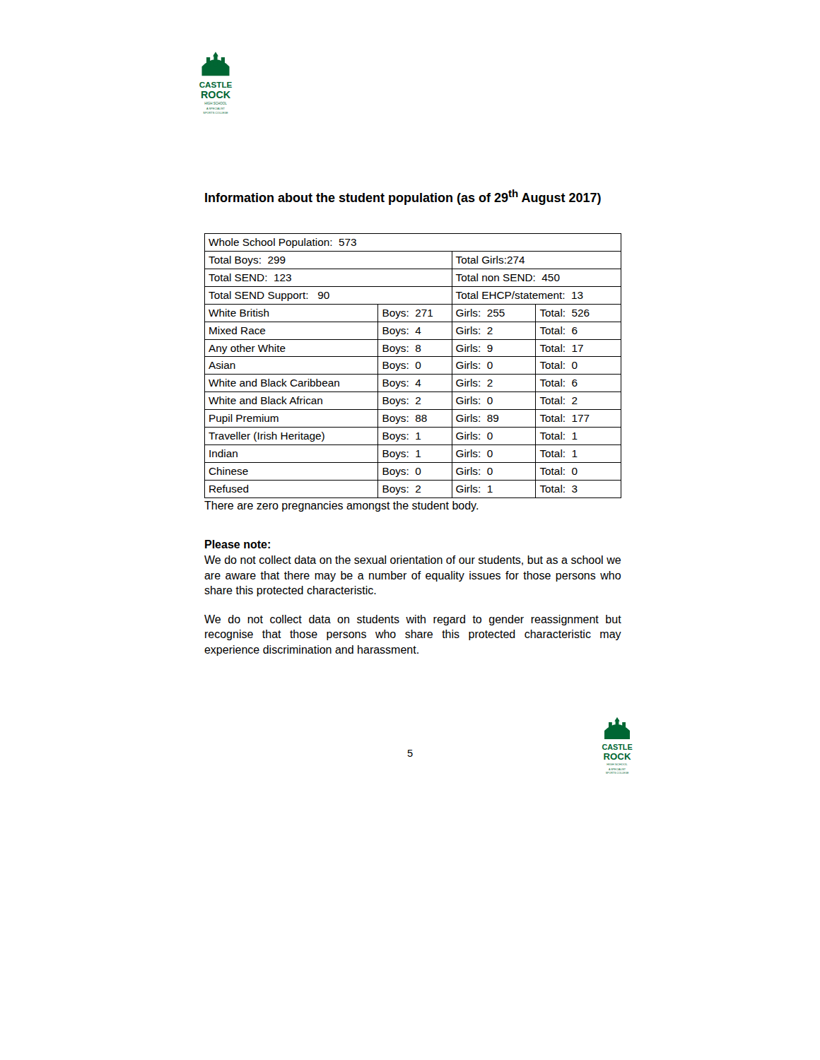Information about the student population (as of 29th August 2017)
| Whole School Population: 573 |
| Total Boys: 299 | Total Girls:274 |
| Total SEND: 123 | Total non SEND: 450 |
| Total SEND Support: 90 | Total EHCP/statement: 13 |
| White British | Boys: 271 | Girls: 255 | Total: 526 |
| Mixed Race | Boys: 4 | Girls: 2 | Total: 6 |
| Any other White | Boys: 8 | Girls: 9 | Total: 17 |
| Asian | Boys: 0 | Girls: 0 | Total: 0 |
| White and Black Caribbean | Boys: 4 | Girls: 2 | Total: 6 |
| White and Black African | Boys: 2 | Girls: 0 | Total: 2 |
| Pupil Premium | Boys: 88 | Girls: 89 | Total: 177 |
| Traveller (Irish Heritage) | Boys: 1 | Girls: 0 | Total: 1 |
| Indian | Boys: 1 | Girls: 0 | Total: 1 |
| Chinese | Boys: 0 | Girls: 0 | Total: 0 |
| Refused | Boys: 2 | Girls: 1 | Total: 3 |
There are zero pregnancies amongst the student body.
Please note:
We do not collect data on the sexual orientation of our students, but as a school we are aware that there may be a number of equality issues for those persons who share this protected characteristic.
We do not collect data on students with regard to gender reassignment but recognise that those persons who share this protected characteristic may experience discrimination and harassment.
5